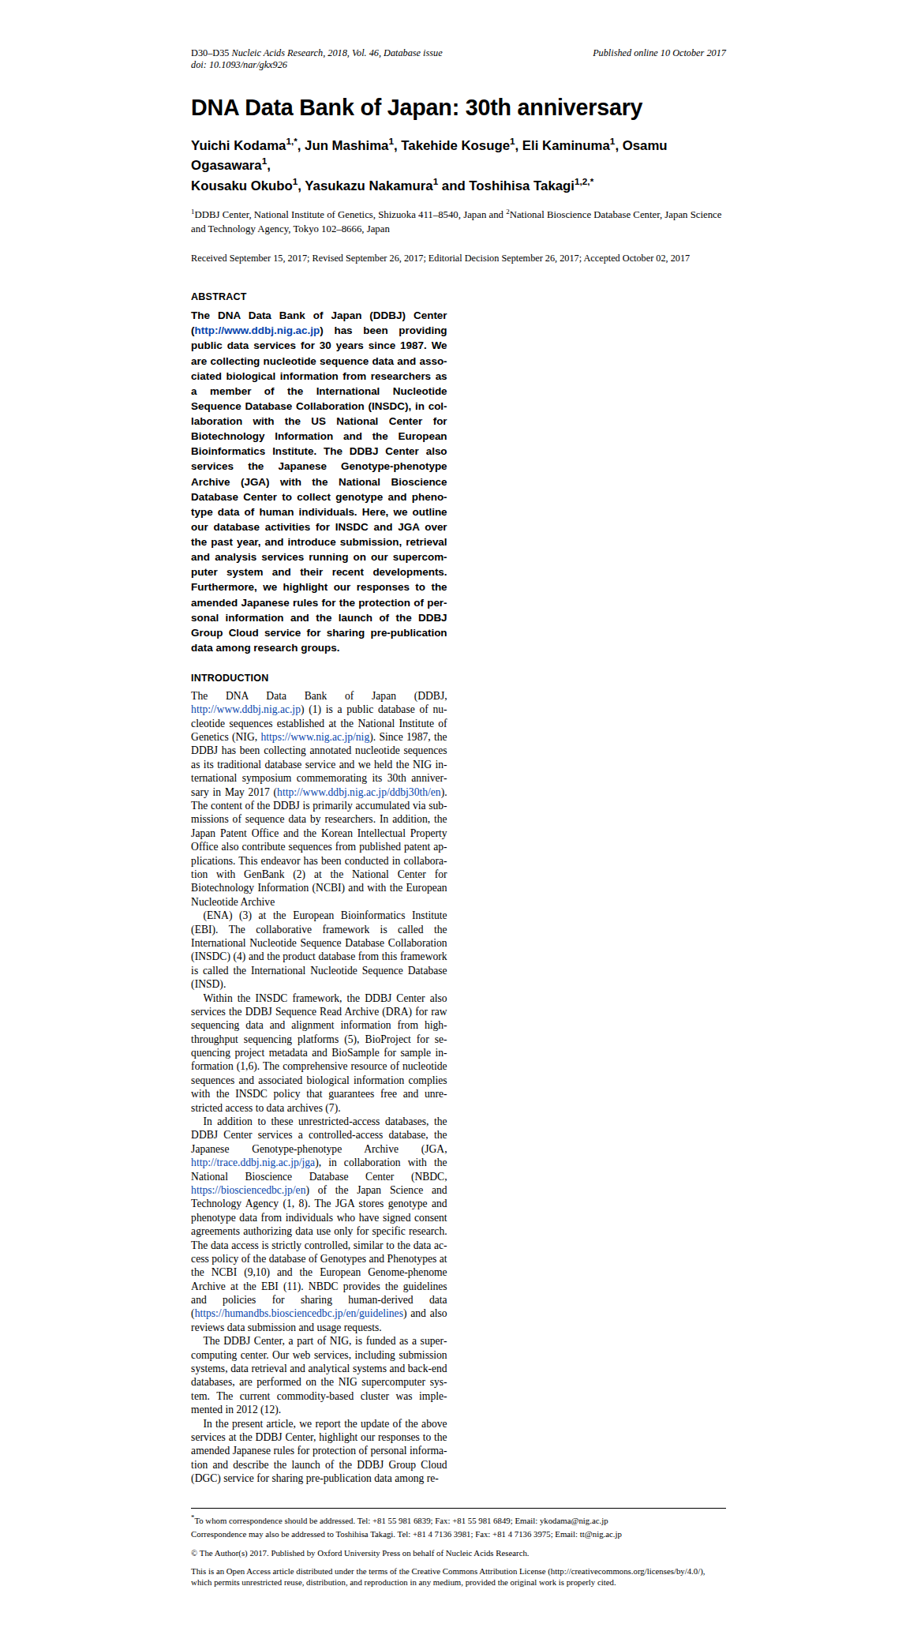D30–D35 Nucleic Acids Research, 2018, Vol. 46, Database issue
Published online 10 October 2017
doi: 10.1093/nar/gkx926
DNA Data Bank of Japan: 30th anniversary
Yuichi Kodama1,*, Jun Mashima1, Takehide Kosuge1, Eli Kaminuma1, Osamu Ogasawara1,
Kousaku Okubo1, Yasukazu Nakamura1 and Toshihisa Takagi1,2,*
1DDBJ Center, National Institute of Genetics, Shizuoka 411–8540, Japan and 2National Bioscience Database Center, Japan Science and Technology Agency, Tokyo 102–8666, Japan
Received September 15, 2017; Revised September 26, 2017; Editorial Decision September 26, 2017; Accepted October 02, 2017
ABSTRACT
The DNA Data Bank of Japan (DDBJ) Center (http://www.ddbj.nig.ac.jp) has been providing public data services for 30 years since 1987. We are collecting nucleotide sequence data and associated biological information from researchers as a member of the International Nucleotide Sequence Database Collaboration (INSDC), in collaboration with the US National Center for Biotechnology Information and the European Bioinformatics Institute. The DDBJ Center also services the Japanese Genotype-phenotype Archive (JGA) with the National Bioscience Database Center to collect genotype and phenotype data of human individuals. Here, we outline our database activities for INSDC and JGA over the past year, and introduce submission, retrieval and analysis services running on our supercomputer system and their recent developments. Furthermore, we highlight our responses to the amended Japanese rules for the protection of personal information and the launch of the DDBJ Group Cloud service for sharing pre-publication data among research groups.
INTRODUCTION
The DNA Data Bank of Japan (DDBJ, http://www.ddbj.nig.ac.jp) (1) is a public database of nucleotide sequences established at the National Institute of Genetics (NIG, https://www.nig.ac.jp/nig). Since 1987, the DDBJ has been collecting annotated nucleotide sequences as its traditional database service and we held the NIG international symposium commemorating its 30th anniversary in May 2017 (http://www.ddbj.nig.ac.jp/ddbj30th/en). The content of the DDBJ is primarily accumulated via submissions of sequence data by researchers. In addition, the Japan Patent Office and the Korean Intellectual Property Office also contribute sequences from published patent applications. This endeavor has been conducted in collaboration with GenBank (2) at the National Center for Biotechnology Information (NCBI) and with the European Nucleotide Archive
(ENA) (3) at the European Bioinformatics Institute (EBI). The collaborative framework is called the International Nucleotide Sequence Database Collaboration (INSDC) (4) and the product database from this framework is called the International Nucleotide Sequence Database (INSD).
Within the INSDC framework, the DDBJ Center also services the DDBJ Sequence Read Archive (DRA) for raw sequencing data and alignment information from high-throughput sequencing platforms (5), BioProject for sequencing project metadata and BioSample for sample information (1,6). The comprehensive resource of nucleotide sequences and associated biological information complies with the INSDC policy that guarantees free and unrestricted access to data archives (7).
In addition to these unrestricted-access databases, the DDBJ Center services a controlled-access database, the Japanese Genotype-phenotype Archive (JGA, http://trace.ddbj.nig.ac.jp/jga), in collaboration with the National Bioscience Database Center (NBDC, https://biosciencedbc.jp/en) of the Japan Science and Technology Agency (1, 8). The JGA stores genotype and phenotype data from individuals who have signed consent agreements authorizing data use only for specific research. The data access is strictly controlled, similar to the data access policy of the database of Genotypes and Phenotypes at the NCBI (9,10) and the European Genome-phenome Archive at the EBI (11). NBDC provides the guidelines and policies for sharing human-derived data (https://humandbs.biosciencedbc.jp/en/guidelines) and also reviews data submission and usage requests.
The DDBJ Center, a part of NIG, is funded as a supercomputing center. Our web services, including submission systems, data retrieval and analytical systems and back-end databases, are performed on the NIG supercomputer system. The current commodity-based cluster was implemented in 2012 (12).
In the present article, we report the update of the above services at the DDBJ Center, highlight our responses to the amended Japanese rules for protection of personal information and describe the launch of the DDBJ Group Cloud (DGC) service for sharing pre-publication data among re-
*To whom correspondence should be addressed. Tel: +81 55 981 6839; Fax: +81 55 981 6849; Email: ykodama@nig.ac.jp
Correspondence may also be addressed to Toshihisa Takagi. Tel: +81 4 7136 3981; Fax: +81 4 7136 3975; Email: tt@nig.ac.jp
© The Author(s) 2017. Published by Oxford University Press on behalf of Nucleic Acids Research.
This is an Open Access article distributed under the terms of the Creative Commons Attribution License (http://creativecommons.org/licenses/by/4.0/), which permits unrestricted reuse, distribution, and reproduction in any medium, provided the original work is properly cited.